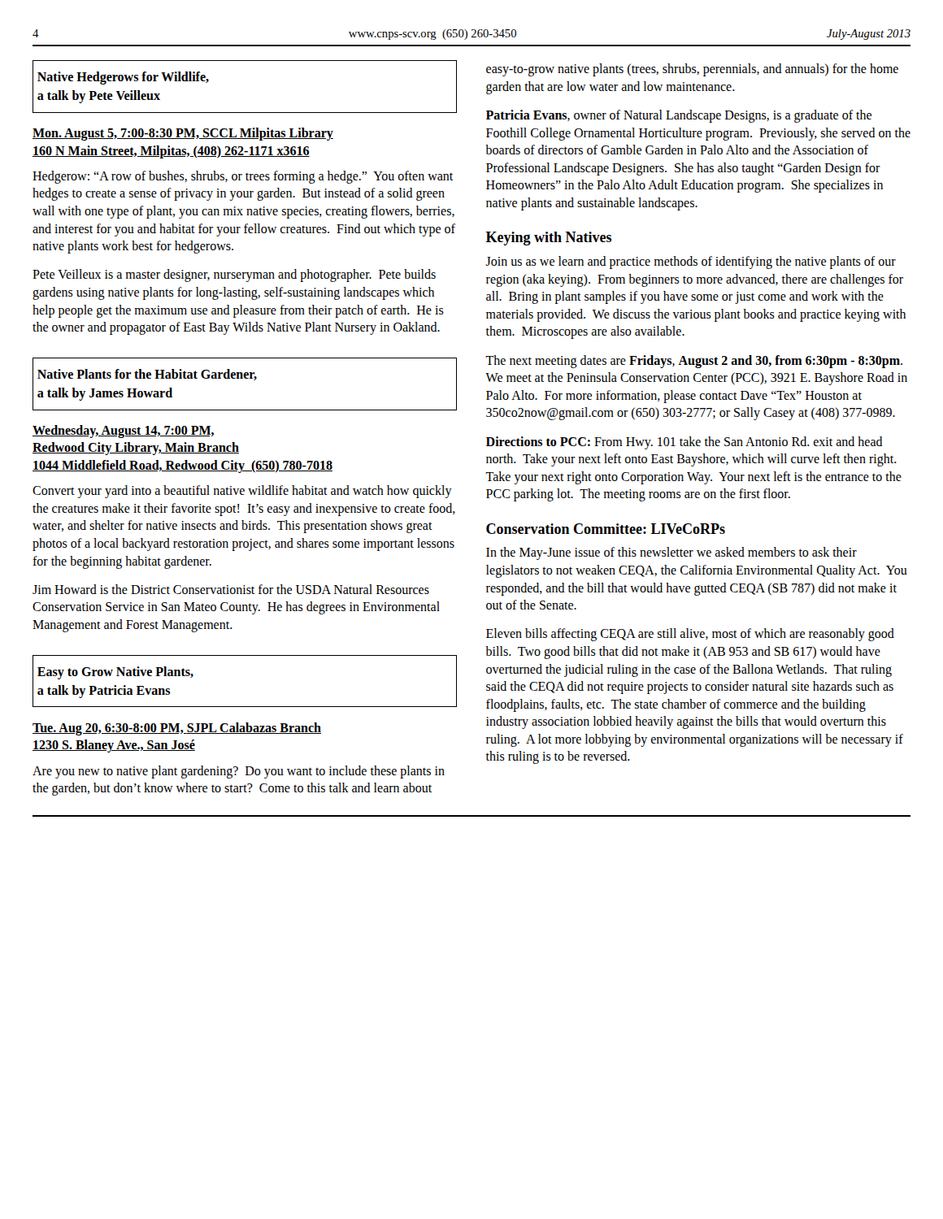4 www.cnps-scv.org (650) 260-3450 July-August 2013
Native Hedgerows for Wildlife,
a talk by Pete Veilleux
Mon. August 5, 7:00-8:30 PM, SCCL Milpitas Library
160 N Main Street, Milpitas, (408) 262-1171 x3616
Hedgerow: “A row of bushes, shrubs, or trees forming a hedge.” You often want hedges to create a sense of privacy in your garden. But instead of a solid green wall with one type of plant, you can mix native species, creating flowers, berries, and interest for you and habitat for your fellow creatures. Find out which type of native plants work best for hedgerows.
Pete Veilleux is a master designer, nurseryman and photographer. Pete builds gardens using native plants for long-lasting, self-sustaining landscapes which help people get the maximum use and pleasure from their patch of earth. He is the owner and propagator of East Bay Wilds Native Plant Nursery in Oakland.
Native Plants for the Habitat Gardener,
a talk by James Howard
Wednesday, August 14, 7:00 PM,
Redwood City Library, Main Branch
1044 Middlefield Road, Redwood City (650) 780-7018
Convert your yard into a beautiful native wildlife habitat and watch how quickly the creatures make it their favorite spot! It’s easy and inexpensive to create food, water, and shelter for native insects and birds. This presentation shows great photos of a local backyard restoration project, and shares some important lessons for the beginning habitat gardener.
Jim Howard is the District Conservationist for the USDA Natural Resources Conservation Service in San Mateo County. He has degrees in Environmental Management and Forest Management.
Easy to Grow Native Plants,
a talk by Patricia Evans
Tue. Aug 20, 6:30-8:00 PM, SJPL Calabazas Branch
1230 S. Blaney Ave., San José
Are you new to native plant gardening? Do you want to include these plants in the garden, but don’t know where to start? Come to this talk and learn about easy-to-grow native plants (trees, shrubs, perennials, and annuals) for the home garden that are low water and low maintenance.
Patricia Evans, owner of Natural Landscape Designs, is a graduate of the Foothill College Ornamental Horticulture program. Previously, she served on the boards of directors of Gamble Garden in Palo Alto and the Association of Professional Landscape Designers. She has also taught “Garden Design for Homeowners” in the Palo Alto Adult Education program. She specializes in native plants and sustainable landscapes.
Keying with Natives
Join us as we learn and practice methods of identifying the native plants of our region (aka keying). From beginners to more advanced, there are challenges for all. Bring in plant samples if you have some or just come and work with the materials provided. We discuss the various plant books and practice keying with them. Microscopes are also available.
The next meeting dates are Fridays, August 2 and 30, from 6:30pm - 8:30pm. We meet at the Peninsula Conservation Center (PCC), 3921 E. Bayshore Road in Palo Alto. For more information, please contact Dave “Tex” Houston at 350co2now@gmail.com or (650) 303-2777; or Sally Casey at (408) 377-0989.
Directions to PCC: From Hwy. 101 take the San Antonio Rd. exit and head north. Take your next left onto East Bayshore, which will curve left then right. Take your next right onto Corporation Way. Your next left is the entrance to the PCC parking lot. The meeting rooms are on the first floor.
Conservation Committee: LIVeCoRPs
In the May-June issue of this newsletter we asked members to ask their legislators to not weaken CEQA, the California Environmental Quality Act. You responded, and the bill that would have gutted CEQA (SB 787) did not make it out of the Senate.
Eleven bills affecting CEQA are still alive, most of which are reasonably good bills. Two good bills that did not make it (AB 953 and SB 617) would have overturned the judicial ruling in the case of the Ballona Wetlands. That ruling said the CEQA did not require projects to consider natural site hazards such as floodplains, faults, etc. The state chamber of commerce and the building industry association lobbied heavily against the bills that would overturn this ruling. A lot more lobbying by environmental organizations will be necessary if this ruling is to be reversed.